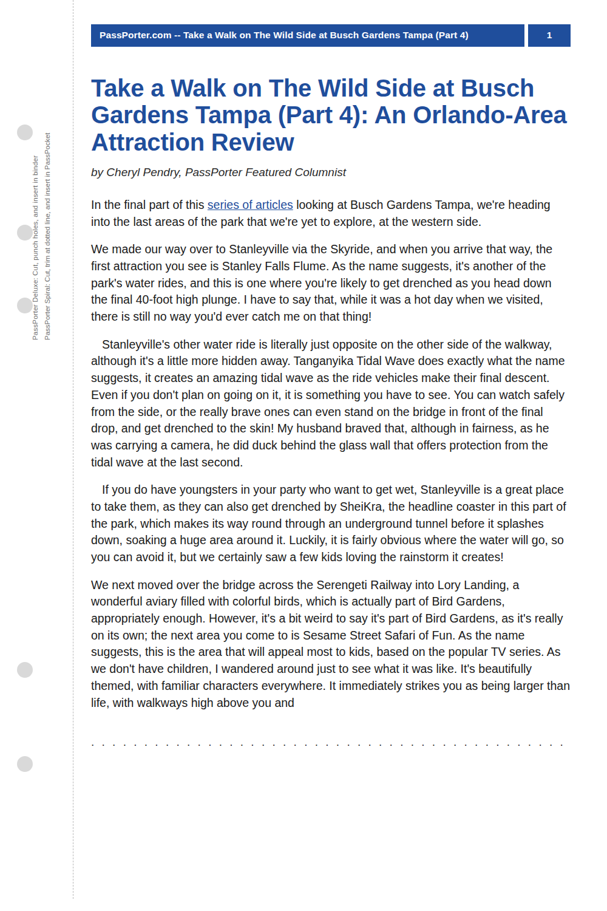PassPorter Deluxe: Cut, punch holes, and insert in binder
PassPorter Spiral: Cut, trim at dotted line, and insert in PassPocket
PassPorter.com -- Take a Walk on The Wild Side at Busch Gardens Tampa (Part 4)
1
Take a Walk on The Wild Side at Busch Gardens Tampa (Part 4): An Orlando-Area Attraction Review
by Cheryl Pendry, PassPorter Featured Columnist
In the final part of this series of articles looking at Busch Gardens Tampa, we're heading into the last areas of the park that we're yet to explore, at the western side.
We made our way over to Stanleyville via the Skyride, and when you arrive that way, the first attraction you see is Stanley Falls Flume. As the name suggests, it's another of the park's water rides, and this is one where you're likely to get drenched as you head down the final 40-foot high plunge. I have to say that, while it was a hot day when we visited, there is still no way you'd ever catch me on that thing!
Stanleyville's other water ride is literally just opposite on the other side of the walkway, although it's a little more hidden away. Tanganyika Tidal Wave does exactly what the name suggests, it creates an amazing tidal wave as the ride vehicles make their final descent. Even if you don't plan on going on it, it is something you have to see. You can watch safely from the side, or the really brave ones can even stand on the bridge in front of the final drop, and get drenched to the skin! My husband braved that, although in fairness, as he was carrying a camera, he did duck behind the glass wall that offers protection from the tidal wave at the last second.
If you do have youngsters in your party who want to get wet, Stanleyville is a great place to take them, as they can also get drenched by SheiKra, the headline coaster in this part of the park, which makes its way round through an underground tunnel before it splashes down, soaking a huge area around it. Luckily, it is fairly obvious where the water will go, so you can avoid it, but we certainly saw a few kids loving the rainstorm it creates!
We next moved over the bridge across the Serengeti Railway into Lory Landing, a wonderful aviary filled with colorful birds, which is actually part of Bird Gardens, appropriately enough. However, it's a bit weird to say it's part of Bird Gardens, as it's really on its own; the next area you come to is Sesame Street Safari of Fun. As the name suggests, this is the area that will appeal most to kids, based on the popular TV series. As we don't have children, I wandered around just to see what it was like. It's beautifully themed, with familiar characters everywhere. It immediately strikes you as being larger than life, with walkways high above you and
. . . . . . . . . . . . . . . . . . . . . . . . . . . . . . . . . . . . . . . . . . . . . . . . . . . . . . . . . . . . . . . . . . . . . . . . . . . . . . .